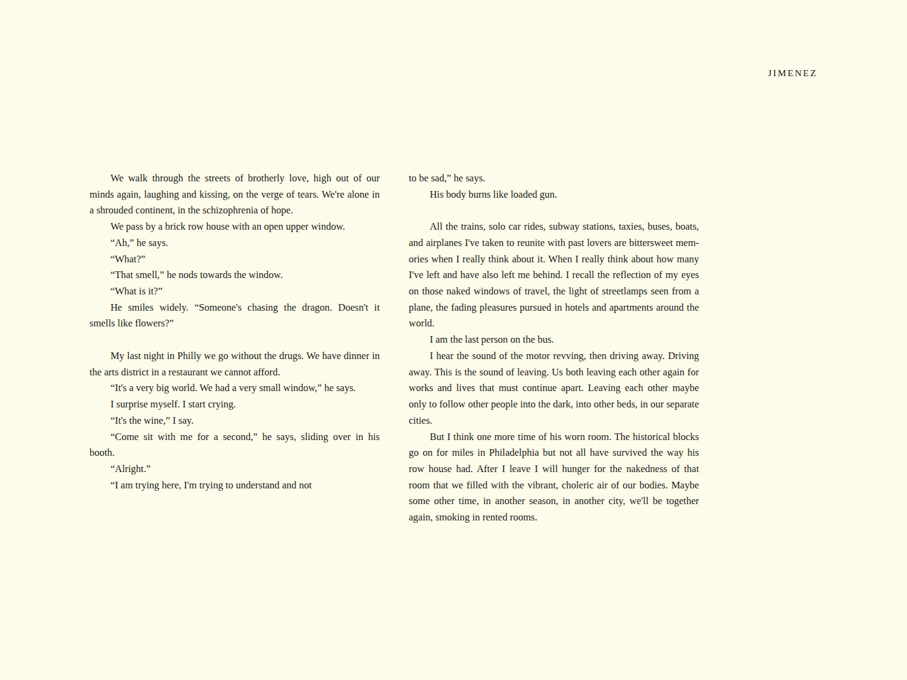Jimenez
We walk through the streets of brotherly love, high out of our minds again, laughing and kissing, on the verge of tears. We're alone in a shrouded continent, in the schizophrenia of hope.
We pass by a brick row house with an open upper window.
“Ah,” he says.
“What?”
“That smell,” he nods towards the window.
“What is it?”
He smiles widely. “Someone's chasing the dragon. Doesn't it smells like flowers?”
My last night in Philly we go without the drugs. We have dinner in the arts district in a restaurant we cannot afford.
“It's a very big world. We had a very small window,” he says.
I surprise myself. I start crying.
“It's the wine,” I say.
“Come sit with me for a second,” he says, sliding over in his booth.
“Alright.”
“I am trying here, I'm trying to understand and not
to be sad,” he says.
His body burns like loaded gun.
All the trains, solo car rides, subway stations, taxies, buses, boats, and airplanes I've taken to reunite with past lovers are bittersweet memories when I really think about it. When I really think about how many I've left and have also left me behind. I recall the reflection of my eyes on those naked windows of travel, the light of streetlamps seen from a plane, the fading pleasures pursued in hotels and apartments around the world.
I am the last person on the bus.
I hear the sound of the motor revving, then driving away. Driving away. This is the sound of leaving. Us both leaving each other again for works and lives that must continue apart. Leaving each other maybe only to follow other people into the dark, into other beds, in our separate cities.
But I think one more time of his worn room. The historical blocks go on for miles in Philadelphia but not all have survived the way his row house had. After I leave I will hunger for the nakedness of that room that we filled with the vibrant, choleric air of our bodies. Maybe some other time, in another season, in another city, we'll be together again, smoking in rented rooms.